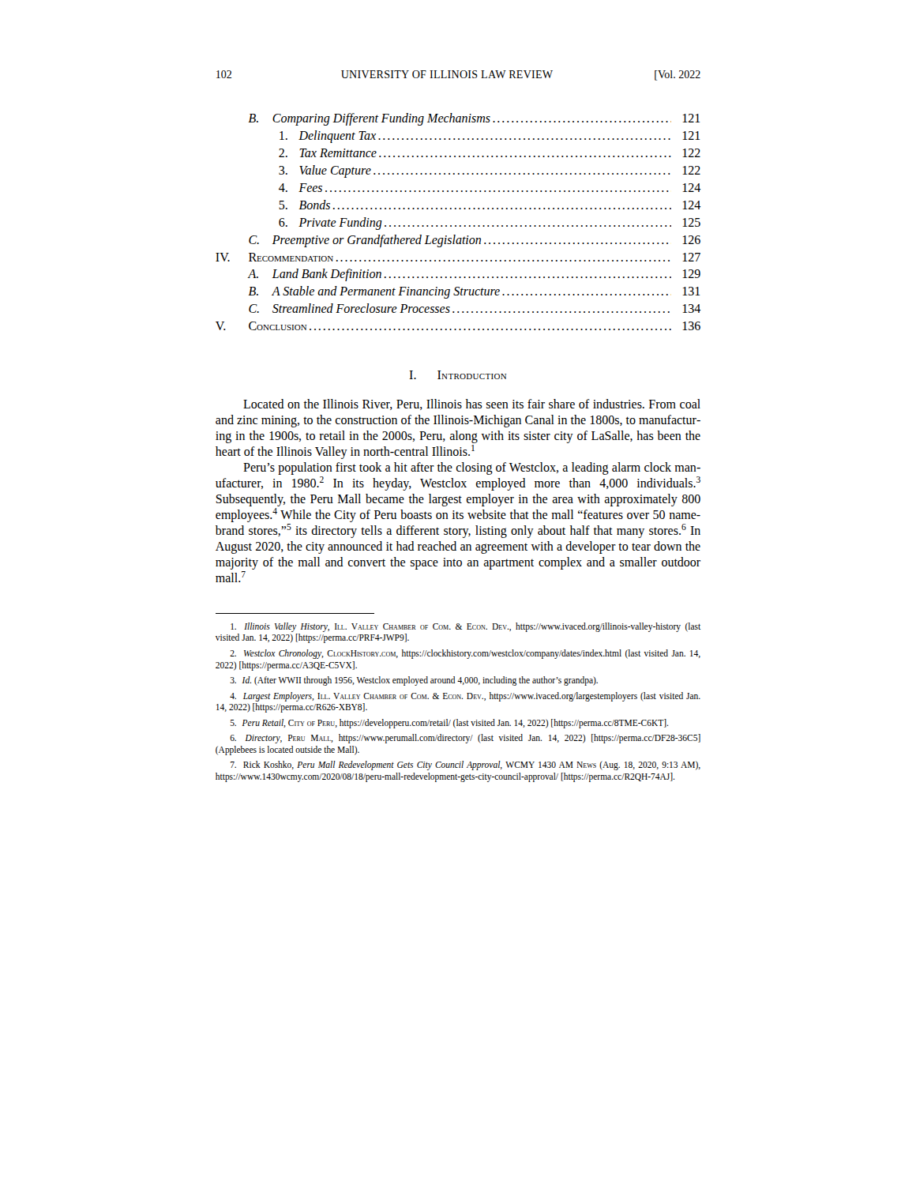102 UNIVERSITY OF ILLINOIS LAW REVIEW [Vol. 2022
B. Comparing Different Funding Mechanisms ..................................................................................... 121
1. Delinquent Tax ..................................................................................... 121
2. Tax Remittance ..................................................................................... 122
3. Value Capture ..................................................................................... 122
4. Fees ..................................................................................... 124
5. Bonds ..................................................................................... 124
6. Private Funding ..................................................................................... 125
C. Preemptive or Grandfathered Legislation ..................................................................................... 126
IV. Recommendation ..................................................................................... 127
A. Land Bank Definition ..................................................................................... 129
B. A Stable and Permanent Financing Structure ..................................................................................... 131
C. Streamlined Foreclosure Processes ..................................................................................... 134
V. Conclusion ..................................................................................... 136
I. Introduction
Located on the Illinois River, Peru, Illinois has seen its fair share of industries. From coal and zinc mining, to the construction of the Illinois-Michigan Canal in the 1800s, to manufacturing in the 1900s, to retail in the 2000s, Peru, along with its sister city of LaSalle, has been the heart of the Illinois Valley in north-central Illinois.1
Peru’s population first took a hit after the closing of Westclox, a leading alarm clock manufacturer, in 1980.2 In its heyday, Westclox employed more than 4,000 individuals.3 Subsequently, the Peru Mall became the largest employer in the area with approximately 800 employees.4 While the City of Peru boasts on its website that the mall “features over 50 name-brand stores,”5 its directory tells a different story, listing only about half that many stores.6 In August 2020, the city announced it had reached an agreement with a developer to tear down the majority of the mall and convert the space into an apartment complex and a smaller outdoor mall.7
1. Illinois Valley History, Ill. Valley Chamber of Com. & Econ. Dev., https://www.ivaced.org/illinois-valley-history (last visited Jan. 14, 2022) [https://perma.cc/PRF4-JWP9].
2. Westclox Chronology, ClockHistory.com, https://clockhistory.com/westclox/company/dates/index.html (last visited Jan. 14, 2022) [https://perma.cc/A3QE-C5VX].
3. Id. (After WWII through 1956, Westclox employed around 4,000, including the author’s grandpa).
4. Largest Employers, Ill. Valley Chamber of Com. & Econ. Dev., https://www.ivaced.org/largestemployers (last visited Jan. 14, 2022) [https://perma.cc/R626-XBY8].
5. Peru Retail, City of Peru, https://developperu.com/retail/ (last visited Jan. 14, 2022) [https://perma.cc/8TME-C6KT].
6. Directory, Peru Mall, https://www.perumall.com/directory/ (last visited Jan. 14, 2022) [https://perma.cc/DF28-36C5] (Applebees is located outside the Mall).
7. Rick Koshko, Peru Mall Redevelopment Gets City Council Approval, WCMY 1430 AM News (Aug. 18, 2020, 9:13 AM), https://www.1430wcmy.com/2020/08/18/peru-mall-redevelopment-gets-city-council-approval/ [https://perma.cc/R2QH-74AJ].